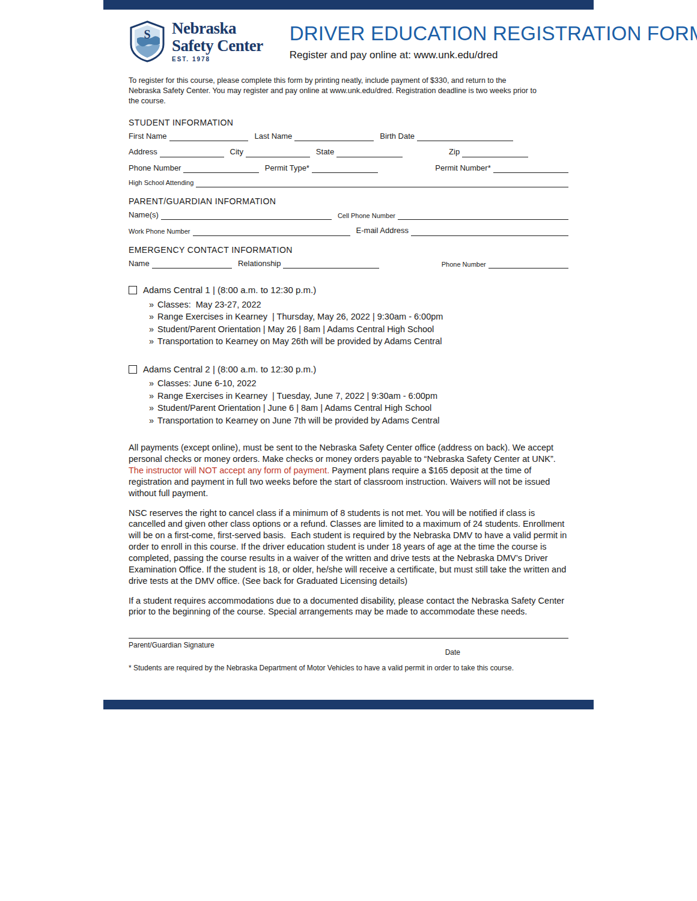S
Nebraska Safety Center EST. 1978
DRIVER EDUCATION REGISTRATION FORM
Register and pay online at: www.unk.edu/dred
To register for this course, please complete this form by printing neatly, include payment of $330, and return to the Nebraska Safety Center. You may register and pay online at www.unk.edu/dred. Registration deadline is two weeks prior to the course.
STUDENT INFORMATION
First Name
Last Name
Birth Date
Address
City
State
Zip
Phone Number
Permit Type*
Permit Number*
High School Attending
PARENT/GUARDIAN INFORMATION
Name(s)
Cell Phone Number
Work Phone Number
E-mail Address
EMERGENCY CONTACT INFORMATION
Name
Relationship
Phone Number
Adams Central 1 | (8:00 a.m. to 12:30 p.m.)
Classes: May 23-27, 2022
Range Exercises in Kearney | Thursday, May 26, 2022 | 9:30am - 6:00pm
Student/Parent Orientation | May 26 | 8am | Adams Central High School
Transportation to Kearney on May 26th will be provided by Adams Central
Adams Central 2 | (8:00 a.m. to 12:30 p.m.)
Classes: June 6-10, 2022
Range Exercises in Kearney | Tuesday, June 7, 2022 | 9:30am - 6:00pm
Student/Parent Orientation | June 6 | 8am | Adams Central High School
Transportation to Kearney on June 7th will be provided by Adams Central
All payments (except online), must be sent to the Nebraska Safety Center office (address on back). We accept personal checks or money orders. Make checks or money orders payable to “Nebraska Safety Center at UNK”. The instructor will NOT accept any form of payment. Payment plans require a $165 deposit at the time of registration and payment in full two weeks before the start of classroom instruction. Waivers will not be issued without full payment.
NSC reserves the right to cancel class if a minimum of 8 students is not met. You will be notified if class is cancelled and given other class options or a refund. Classes are limited to a maximum of 24 students. Enrollment will be on a first-come, first-served basis. Each student is required by the Nebraska DMV to have a valid permit in order to enroll in this course. If the driver education student is under 18 years of age at the time the course is completed, passing the course results in a waiver of the written and drive tests at the Nebraska DMV’s Driver Examination Office. If the student is 18, or older, he/she will receive a certificate, but must still take the written and drive tests at the DMV office. (See back for Graduated Licensing details)
If a student requires accommodations due to a documented disability, please contact the Nebraska Safety Center prior to the beginning of the course. Special arrangements may be made to accommodate these needs.
Parent/Guardian Signature
Date
* Students are required by the Nebraska Department of Motor Vehicles to have a valid permit in order to take this course.